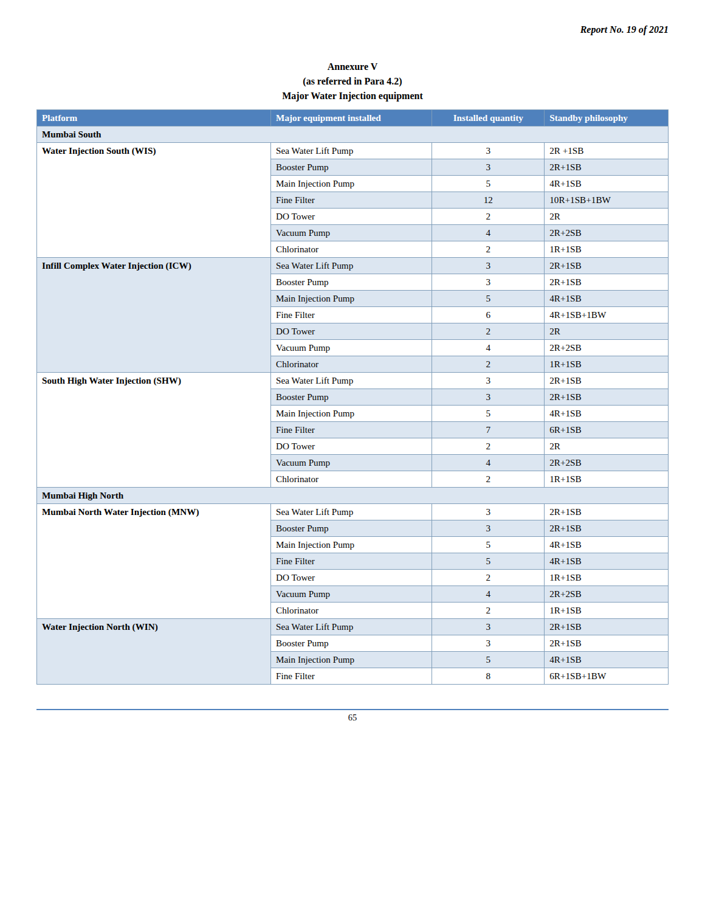Report No. 19 of 2021
Annexure V
(as referred in Para 4.2)
Major Water Injection equipment
| Platform | Major equipment installed | Installed quantity | Standby philosophy |
| --- | --- | --- | --- |
| Mumbai South |
| Water Injection South (WIS) | Sea Water Lift Pump | 3 | 2R +1SB |
| Booster Pump | 3 | 2R+1SB |
| Main Injection Pump | 5 | 4R+1SB |
| Fine Filter | 12 | 10R+1SB+1BW |
| DO Tower | 2 | 2R |
| Vacuum Pump | 4 | 2R+2SB |
| Chlorinator | 2 | 1R+1SB |
| Infill Complex Water Injection (ICW) | Sea Water Lift Pump | 3 | 2R+1SB |
| Booster Pump | 3 | 2R+1SB |
| Main Injection Pump | 5 | 4R+1SB |
| Fine Filter | 6 | 4R+1SB+1BW |
| DO Tower | 2 | 2R |
| Vacuum Pump | 4 | 2R+2SB |
| Chlorinator | 2 | 1R+1SB |
| South High Water Injection (SHW) | Sea Water Lift Pump | 3 | 2R+1SB |
| Booster Pump | 3 | 2R+1SB |
| Main Injection Pump | 5 | 4R+1SB |
| Fine Filter | 7 | 6R+1SB |
| DO Tower | 2 | 2R |
| Vacuum Pump | 4 | 2R+2SB |
| Chlorinator | 2 | 1R+1SB |
| Mumbai High North |
| Mumbai North Water Injection (MNW) | Sea Water Lift Pump | 3 | 2R+1SB |
| Booster Pump | 3 | 2R+1SB |
| Main Injection Pump | 5 | 4R+1SB |
| Fine Filter | 5 | 4R+1SB |
| DO Tower | 2 | 1R+1SB |
| Vacuum Pump | 4 | 2R+2SB |
| Chlorinator | 2 | 1R+1SB |
| Water Injection North (WIN) | Sea Water Lift Pump | 3 | 2R+1SB |
| Booster Pump | 3 | 2R+1SB |
| Main Injection Pump | 5 | 4R+1SB |
| Fine Filter | 8 | 6R+1SB+1BW |
65